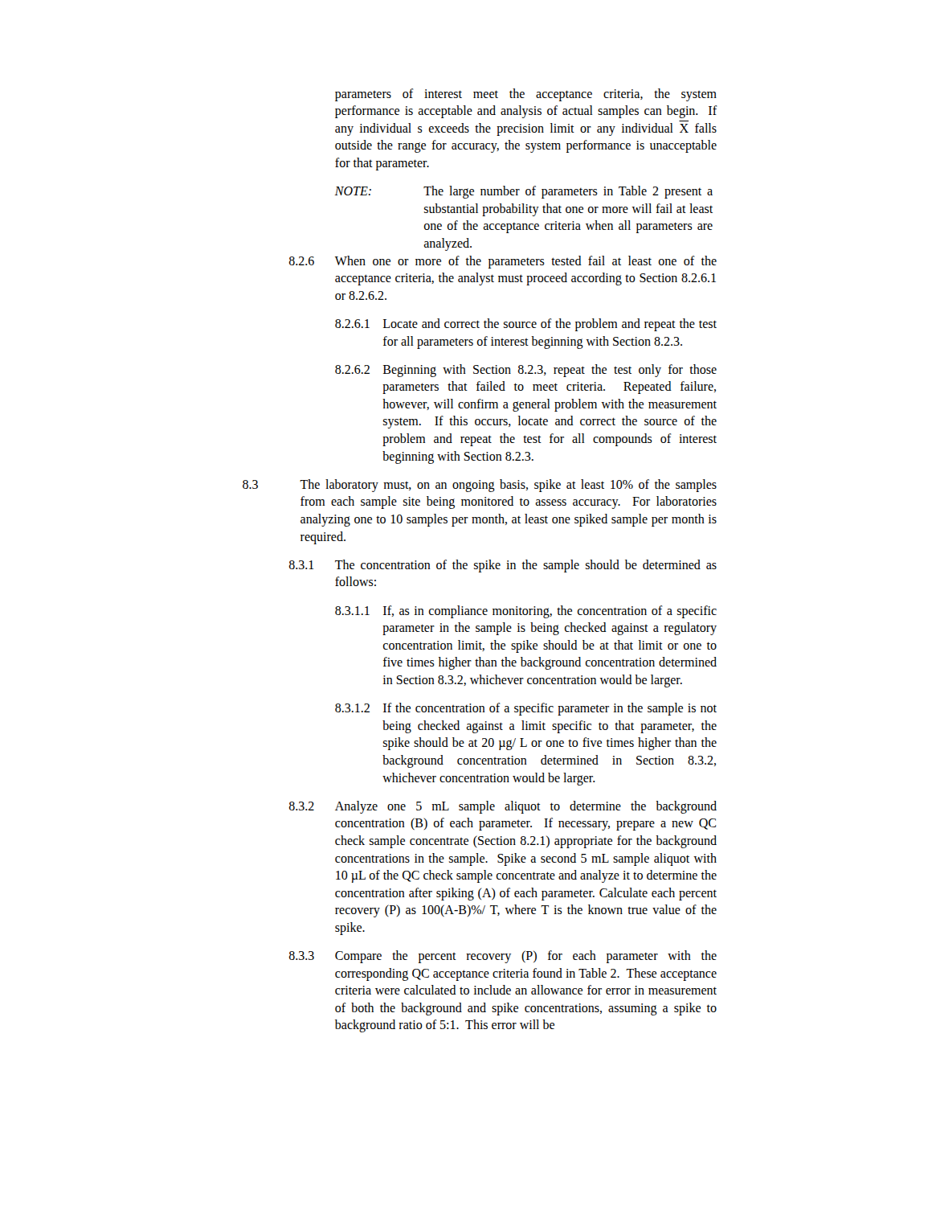parameters of interest meet the acceptance criteria, the system performance is acceptable and analysis of actual samples can begin. If any individual s exceeds the precision limit or any individual X falls outside the range for accuracy, the system performance is unacceptable for that parameter.
NOTE:
The large number of parameters in Table 2 present a substantial probability that one or more will fail at least one of the acceptance criteria when all parameters are analyzed.
8.2.6
When one or more of the parameters tested fail at least one of the acceptance criteria, the analyst must proceed according to Section 8.2.6.1 or 8.2.6.2.
8.2.6.1
Locate and correct the source of the problem and repeat the test for all parameters of interest beginning with Section 8.2.3.
8.2.6.2
Beginning with Section 8.2.3, repeat the test only for those parameters that failed to meet criteria. Repeated failure, however, will confirm a general problem with the measurement system. If this occurs, locate and correct the source of the problem and repeat the test for all compounds of interest beginning with Section 8.2.3.
8.3
The laboratory must, on an ongoing basis, spike at least 10% of the samples from each sample site being monitored to assess accuracy. For laboratories analyzing one to 10 samples per month, at least one spiked sample per month is required.
8.3.1
The concentration of the spike in the sample should be determined as follows:
8.3.1.1
If, as in compliance monitoring, the concentration of a specific parameter in the sample is being checked against a regulatory concentration limit, the spike should be at that limit or one to five times higher than the background concentration determined in Section 8.3.2, whichever concentration would be larger.
8.3.1.2
If the concentration of a specific parameter in the sample is not being checked against a limit specific to that parameter, the spike should be at 20 µg/ L or one to five times higher than the background concentration determined in Section 8.3.2, whichever concentration would be larger.
8.3.2
Analyze one 5 mL sample aliquot to determine the background concentration (B) of each parameter. If necessary, prepare a new QC check sample concentrate (Section 8.2.1) appropriate for the background concentrations in the sample. Spike a second 5 mL sample aliquot with 10 µL of the QC check sample concentrate and analyze it to determine the concentration after spiking (A) of each parameter. Calculate each percent recovery (P) as 100(A-B)%/ T, where T is the known true value of the spike.
8.3.3
Compare the percent recovery (P) for each parameter with the corresponding QC acceptance criteria found in Table 2. These acceptance criteria were calculated to include an allowance for error in measurement of both the background and spike concentrations, assuming a spike to background ratio of 5:1. This error will be